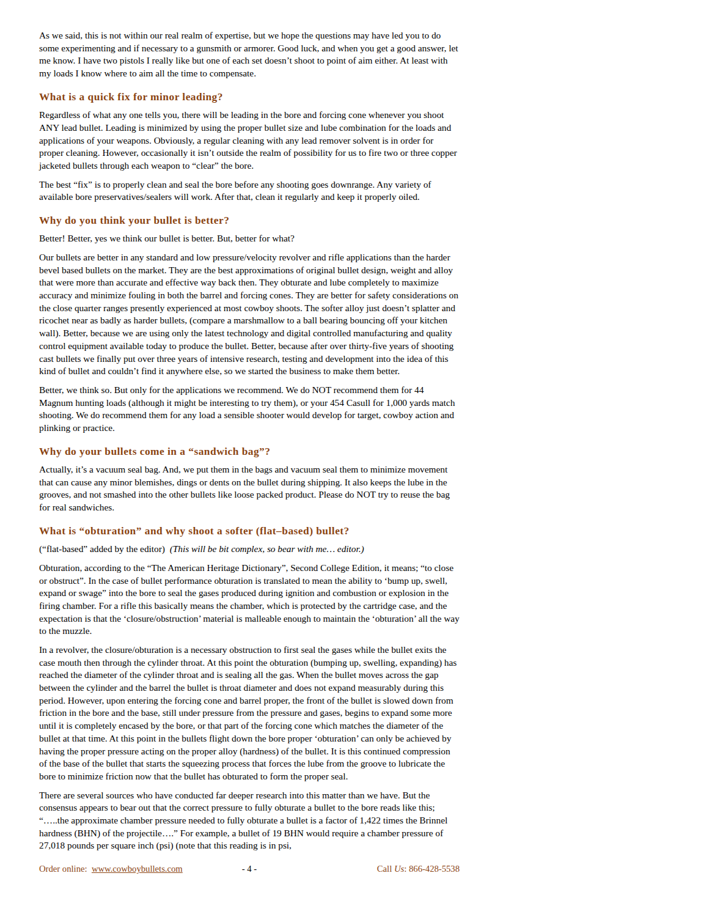As we said, this is not within our real realm of expertise, but we hope the questions may have led you to do some experimenting and if necessary to a gunsmith or armorer. Good luck, and when you get a good answer, let me know. I have two pistols I really like but one of each set doesn’t shoot to point of aim either. At least with my loads I know where to aim all the time to compensate.
What is a quick fix for minor leading?
Regardless of what any one tells you, there will be leading in the bore and forcing cone whenever you shoot ANY lead bullet. Leading is minimized by using the proper bullet size and lube combination for the loads and applications of your weapons. Obviously, a regular cleaning with any lead remover solvent is in order for proper cleaning. However, occasionally it isn’t outside the realm of possibility for us to fire two or three copper jacketed bullets through each weapon to “clear” the bore.
The best “fix” is to properly clean and seal the bore before any shooting goes downrange. Any variety of available bore preservatives/sealers will work. After that, clean it regularly and keep it properly oiled.
Why do you think your bullet is better?
Better! Better, yes we think our bullet is better. But, better for what?
Our bullets are better in any standard and low pressure/velocity revolver and rifle applications than the harder bevel based bullets on the market. They are the best approximations of original bullet design, weight and alloy that were more than accurate and effective way back then. They obturate and lube completely to maximize accuracy and minimize fouling in both the barrel and forcing cones. They are better for safety considerations on the close quarter ranges presently experienced at most cowboy shoots. The softer alloy just doesn’t splatter and ricochet near as badly as harder bullets, (compare a marshmallow to a ball bearing bouncing off your kitchen wall). Better, because we are using only the latest technology and digital controlled manufacturing and quality control equipment available today to produce the bullet. Better, because after over thirty-five years of shooting cast bullets we finally put over three years of intensive research, testing and development into the idea of this kind of bullet and couldn’t find it anywhere else, so we started the business to make them better.
Better, we think so. But only for the applications we recommend. We do NOT recommend them for 44 Magnum hunting loads (although it might be interesting to try them), or your 454 Casull for 1,000 yards match shooting. We do recommend them for any load a sensible shooter would develop for target, cowboy action and plinking or practice.
Why do your bullets come in a “sandwich bag”?
Actually, it’s a vacuum seal bag. And, we put them in the bags and vacuum seal them to minimize movement that can cause any minor blemishes, dings or dents on the bullet during shipping. It also keeps the lube in the grooves, and not smashed into the other bullets like loose packed product. Please do NOT try to reuse the bag for real sandwiches.
What is “obturation” and why shoot a softer (flat–based) bullet?
(“flat-based” added by the editor) (This will be bit complex, so bear with me… editor.)
Obturation, according to the “The American Heritage Dictionary”, Second College Edition, it means; “to close or obstruct”. In the case of bullet performance obturation is translated to mean the ability to ‘bump up, swell, expand or swage” into the bore to seal the gases produced during ignition and combustion or explosion in the firing chamber. For a rifle this basically means the chamber, which is protected by the cartridge case, and the expectation is that the ‘closure/obstruction’ material is malleable enough to maintain the ‘obturation’ all the way to the muzzle.
In a revolver, the closure/obturation is a necessary obstruction to first seal the gases while the bullet exits the case mouth then through the cylinder throat. At this point the obturation (bumping up, swelling, expanding) has reached the diameter of the cylinder throat and is sealing all the gas. When the bullet moves across the gap between the cylinder and the barrel the bullet is throat diameter and does not expand measurably during this period. However, upon entering the forcing cone and barrel proper, the front of the bullet is slowed down from friction in the bore and the base, still under pressure from the pressure and gases, begins to expand some more until it is completely encased by the bore, or that part of the forcing cone which matches the diameter of the bullet at that time. At this point in the bullets flight down the bore proper ‘obturation’ can only be achieved by having the proper pressure acting on the proper alloy (hardness) of the bullet. It is this continued compression of the base of the bullet that starts the squeezing process that forces the lube from the groove to lubricate the bore to minimize friction now that the bullet has obturated to form the proper seal.
There are several sources who have conducted far deeper research into this matter than we have. But the consensus appears to bear out that the correct pressure to fully obturate a bullet to the bore reads like this; “…..the approximate chamber pressure needed to fully obturate a bullet is a factor of 1,422 times the Brinnel hardness (BHN) of the projectile….” For example, a bullet of 19 BHN would require a chamber pressure of 27,018 pounds per square inch (psi) (note that this reading is in psi,
Order online: www.cowboybullets.com
- 4 -
Call Us: 866-428-5538